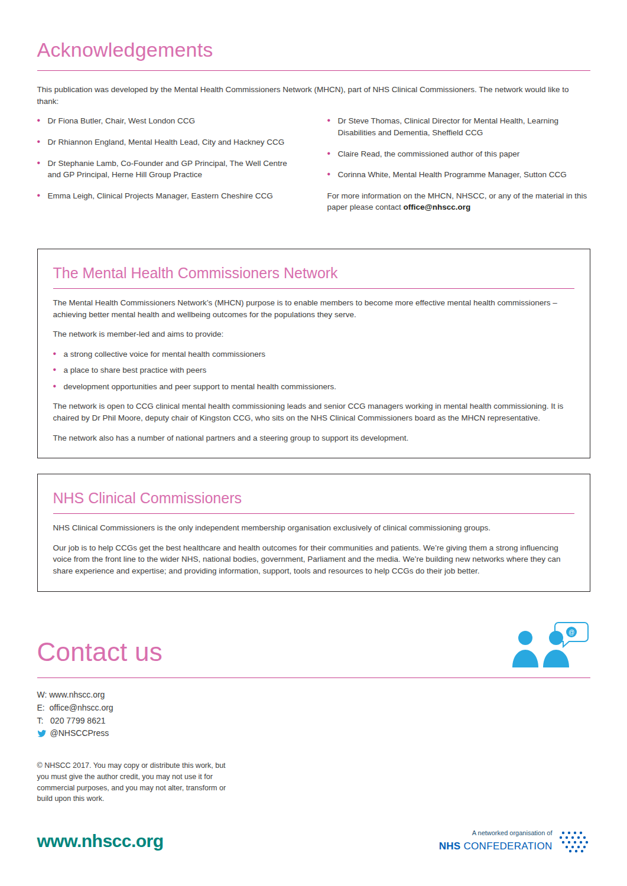Acknowledgements
This publication was developed by the Mental Health Commissioners Network (MHCN), part of NHS Clinical Commissioners. The network would like to thank:
Dr Fiona Butler, Chair, West London CCG
Dr Rhiannon England, Mental Health Lead, City and Hackney CCG
Dr Stephanie Lamb, Co-Founder and GP Principal, The Well Centre and GP Principal, Herne Hill Group Practice
Emma Leigh, Clinical Projects Manager, Eastern Cheshire CCG
Dr Steve Thomas, Clinical Director for Mental Health, Learning Disabilities and Dementia, Sheffield CCG
Claire Read, the commissioned author of this paper
Corinna White, Mental Health Programme Manager, Sutton CCG
For more information on the MHCN, NHSCC, or any of the material in this paper please contact office@nhscc.org
The Mental Health Commissioners Network
The Mental Health Commissioners Network’s (MHCN) purpose is to enable members to become more effective mental health commissioners – achieving better mental health and wellbeing outcomes for the populations they serve.
The network is member-led and aims to provide:
a strong collective voice for mental health commissioners
a place to share best practice with peers
development opportunities and peer support to mental health commissioners.
The network is open to CCG clinical mental health commissioning leads and senior CCG managers working in mental health commissioning. It is chaired by Dr Phil Moore, deputy chair of Kingston CCG, who sits on the NHS Clinical Commissioners board as the MHCN representative.
The network also has a number of national partners and a steering group to support its development.
NHS Clinical Commissioners
NHS Clinical Commissioners is the only independent membership organisation exclusively of clinical commissioning groups.
Our job is to help CCGs get the best healthcare and health outcomes for their communities and patients. We’re giving them a strong influencing voice from the front line to the wider NHS, national bodies, government, Parliament and the media. We’re building new networks where they can share experience and expertise; and providing information, support, tools and resources to help CCGs do their job better.
Contact us
@
W: www.nhscc.org
E: office@nhscc.org
T: 020 7799 8621
@NHSCCPress
© NHSCC 2017. You may copy or distribute this work, but you must give the author credit, you may not use it for commercial purposes, and you may not alter, transform or build upon this work.
www.nhscc.org
A networked organisation of
NHS CONFEDERATION